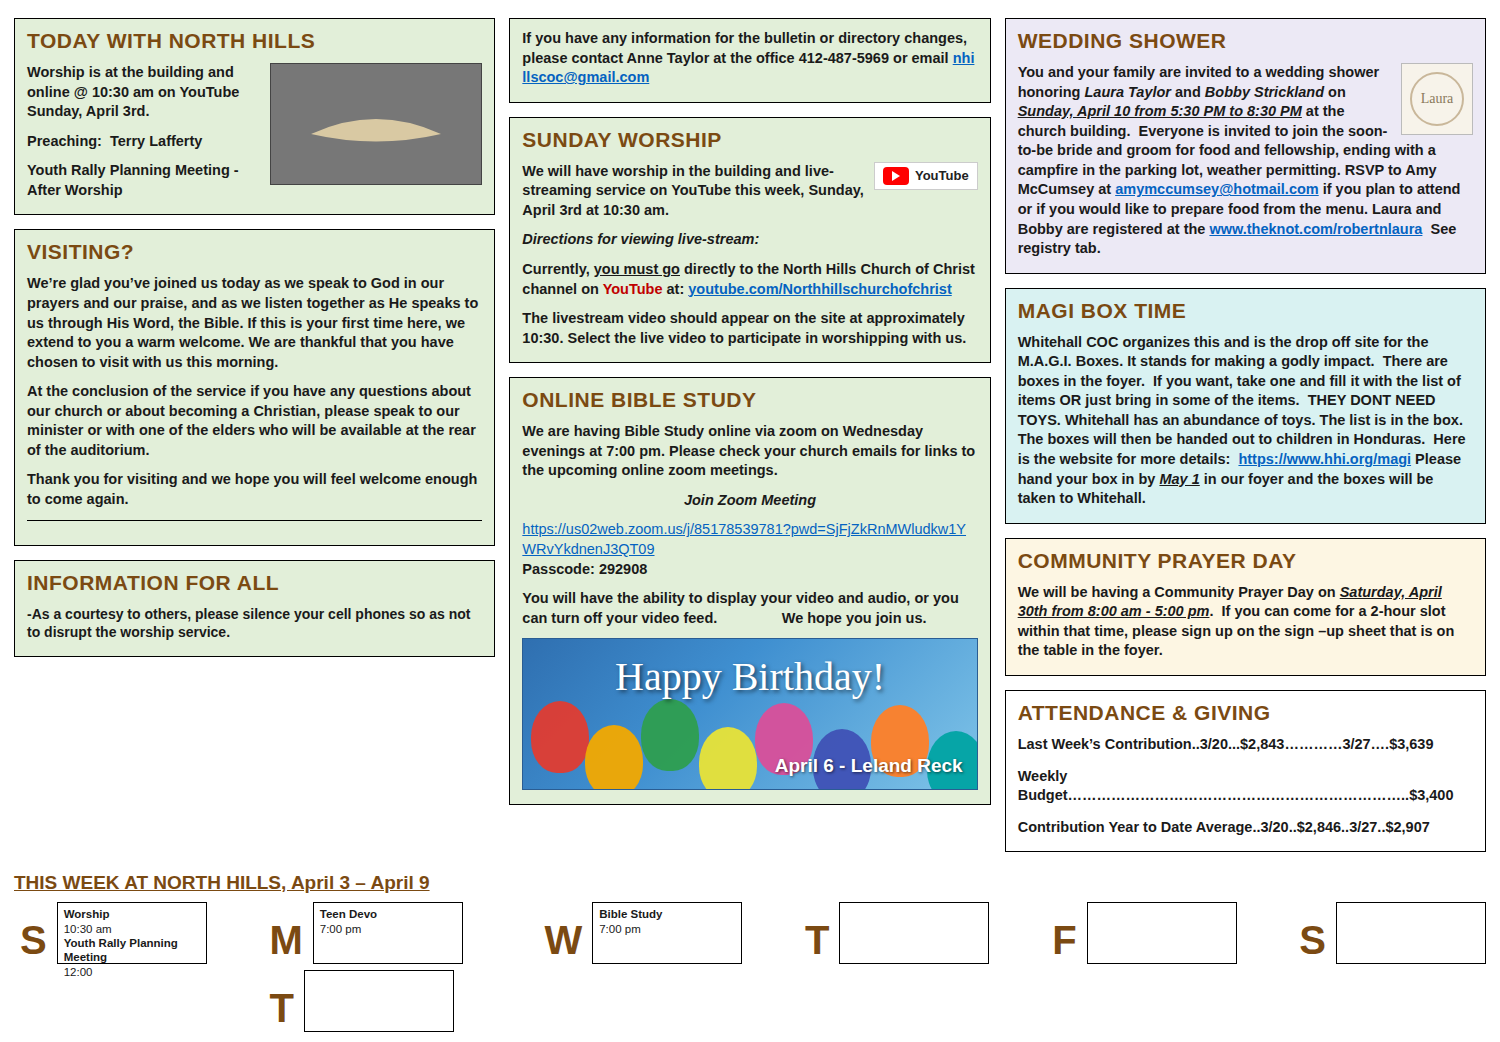Today with North Hills
Worship is at the building and online @ 10:30 am on YouTube Sunday, April 3rd.
Preaching: Terry Lafferty
Youth Rally Planning Meeting - After Worship
Visiting?
We’re glad you’ve joined us today as we speak to God in our prayers and our praise, and as we listen together as He speaks to us through His Word, the Bible. If this is your first time here, we extend to you a warm welcome. We are thankful that you have chosen to visit with us this morning.
At the conclusion of the service if you have any questions about our church or about becoming a Christian, please speak to our minister or with one of the elders who will be available at the rear of the auditorium.
Thank you for visiting and we hope you will feel welcome enough to come again.
Information for All
-As a courtesy to others, please silence your cell phones so as not to disrupt the worship service.
If you have any information for the bulletin or directory changes, please contact Anne Taylor at the office 412-487-5969 or email nhillscoc@gmail.com
Sunday Worship
YouTube
We will have worship in the building and live-streaming service on YouTube this week, Sunday, April 3rd at 10:30 am.
Directions for viewing live-stream:
Currently, you must go directly to the North Hills Church of Christ channel on YouTube at: youtube.com/Northhillschurchofchrist
The livestream video should appear on the site at approximately 10:30. Select the live video to participate in worshipping with us.
Online Bible Study
We are having Bible Study online via zoom on Wednesday evenings at 7:00 pm. Please check your church emails for links to the upcoming online zoom meetings.
Join Zoom Meeting
https://us02web.zoom.us/j/85178539781?pwd=SjFjZkRnMWludkw1YWRvYkdnenJ3QT09
Passcode: 292908
You will have the ability to display your video and audio, or you can turn off your video feed. We hope you join us.
Happy Birthday!
April 6 - Leland Reck
Wedding Shower
You and your family are invited to a wedding shower honoring Laura Taylor and Bobby Strickland on Sunday, April 10 from 5:30 PM to 8:30 PM at the church building. Everyone is invited to join the soon-to-be bride and groom for food and fellowship, ending with a campfire in the parking lot, weather permitting. RSVP to Amy McCumsey at amymccumsey@hotmail.com if you plan to attend or if you would like to prepare food from the menu. Laura and Bobby are registered at the www.theknot.com/robertnlaura See registry tab.
Magi Box Time
Whitehall COC organizes this and is the drop off site for the M.A.G.I. Boxes. It stands for making a godly impact. There are boxes in the foyer. If you want, take one and fill it with the list of items OR just bring in some of the items. THEY DONT NEED TOYS. Whitehall has an abundance of toys. The list is in the box. The boxes will then be handed out to children in Honduras. Here is the website for more details: https://www.hhi.org/magi Please hand your box in by May 1 in our foyer and the boxes will be taken to Whitehall.
Community Prayer Day
We will be having a Community Prayer Day on Saturday, April 30th from 8:00 am - 5:00 pm. If you can come for a 2-hour slot within that time, please sign up on the sign –up sheet that is on the table in the foyer.
Attendance & Giving
Last Week’s Contribution..3/20...$2,843…………3/27….$3,639
Weekly Budget……………………………………………………………..$3,400
Contribution Year to Date Average..3/20..$2,846..3/27..$2,907
THIS WEEK AT NORTH HILLS, April 3 – April 9
S
Worship
10:30 am
Youth Rally Planning Meeting
12:00
M
Teen Devo
7:00 pm
T
W
Bible Study
7:00 pm
T
F
S